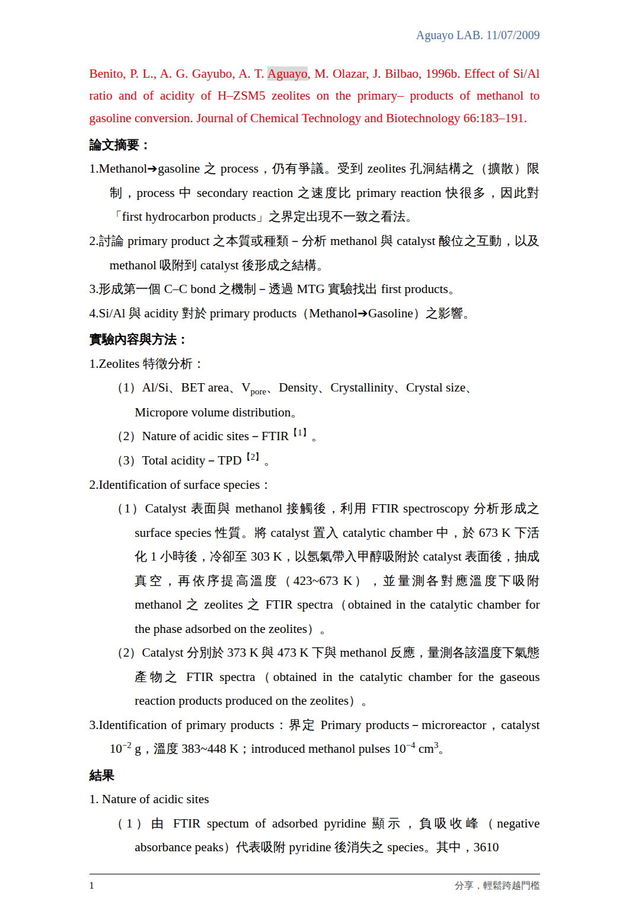Aguayo LAB. 11/07/2009
Benito, P. L., A. G. Gayubo, A. T. Aguayo, M. Olazar, J. Bilbao, 1996b. Effect of Si/Al ratio and of acidity of H–ZSM5 zeolites on the primary– products of methanol to gasoline conversion. Journal of Chemical Technology and Biotechnology 66:183–191.
論文摘要：
1.Methanol➔gasoline 之 process，仍有爭議。受到 zeolites 孔洞結構之（擴散）限制，process 中 secondary reaction 之速度比 primary reaction 快很多，因此對「first hydrocarbon products」之界定出現不一致之看法。
2.討論 primary product 之本質或種類－分析 methanol 與 catalyst 酸位之互動，以及 methanol 吸附到 catalyst 後形成之結構。
3.形成第一個 C–C bond 之機制－透過 MTG 實驗找出 first products。
4.Si/Al 與 acidity 對於 primary products（Methanol➔Gasoline）之影響。
實驗內容與方法：
1.Zeolites 特徵分析：
（1）Al/Si、BET area、Vpore、Density、Crystallinity、Crystal size、
Micropore volume distribution。
（2）Nature of acidic sites－FTIR【1】。
（3）Total acidity－TPD【2】。
2.Identification of surface species：
（1）Catalyst 表面與 methanol 接觸後，利用 FTIR spectroscopy 分析形成之 surface species 性質。將 catalyst 置入 catalytic chamber 中，於 673 K 下活化 1 小時後，冷卻至 303 K，以氬氣帶入甲醇吸附於 catalyst 表面後，抽成真空，再依序提高溫度（423~673 K），並量測各對應溫度下吸附 methanol 之 zeolites 之 FTIR spectra（obtained in the catalytic chamber for the phase adsorbed on the zeolites）。
（2）Catalyst 分別於 373 K 與 473 K 下與 methanol 反應，量測各該溫度下氣態產物之 FTIR spectra（obtained in the catalytic chamber for the gaseous reaction products produced on the zeolites）。
3.Identification of primary products：界定 Primary products－microreactor，catalyst 10−2 g，溫度 383~448 K；introduced methanol pulses 10−4 cm3。
結果
1. Nature of acidic sites
（1）由 FTIR spectum of adsorbed pyridine 顯示，負吸收峰（negative absorbance peaks）代表吸附 pyridine 後消失之 species。其中，3610
1 分享，輕鬆跨越門檻